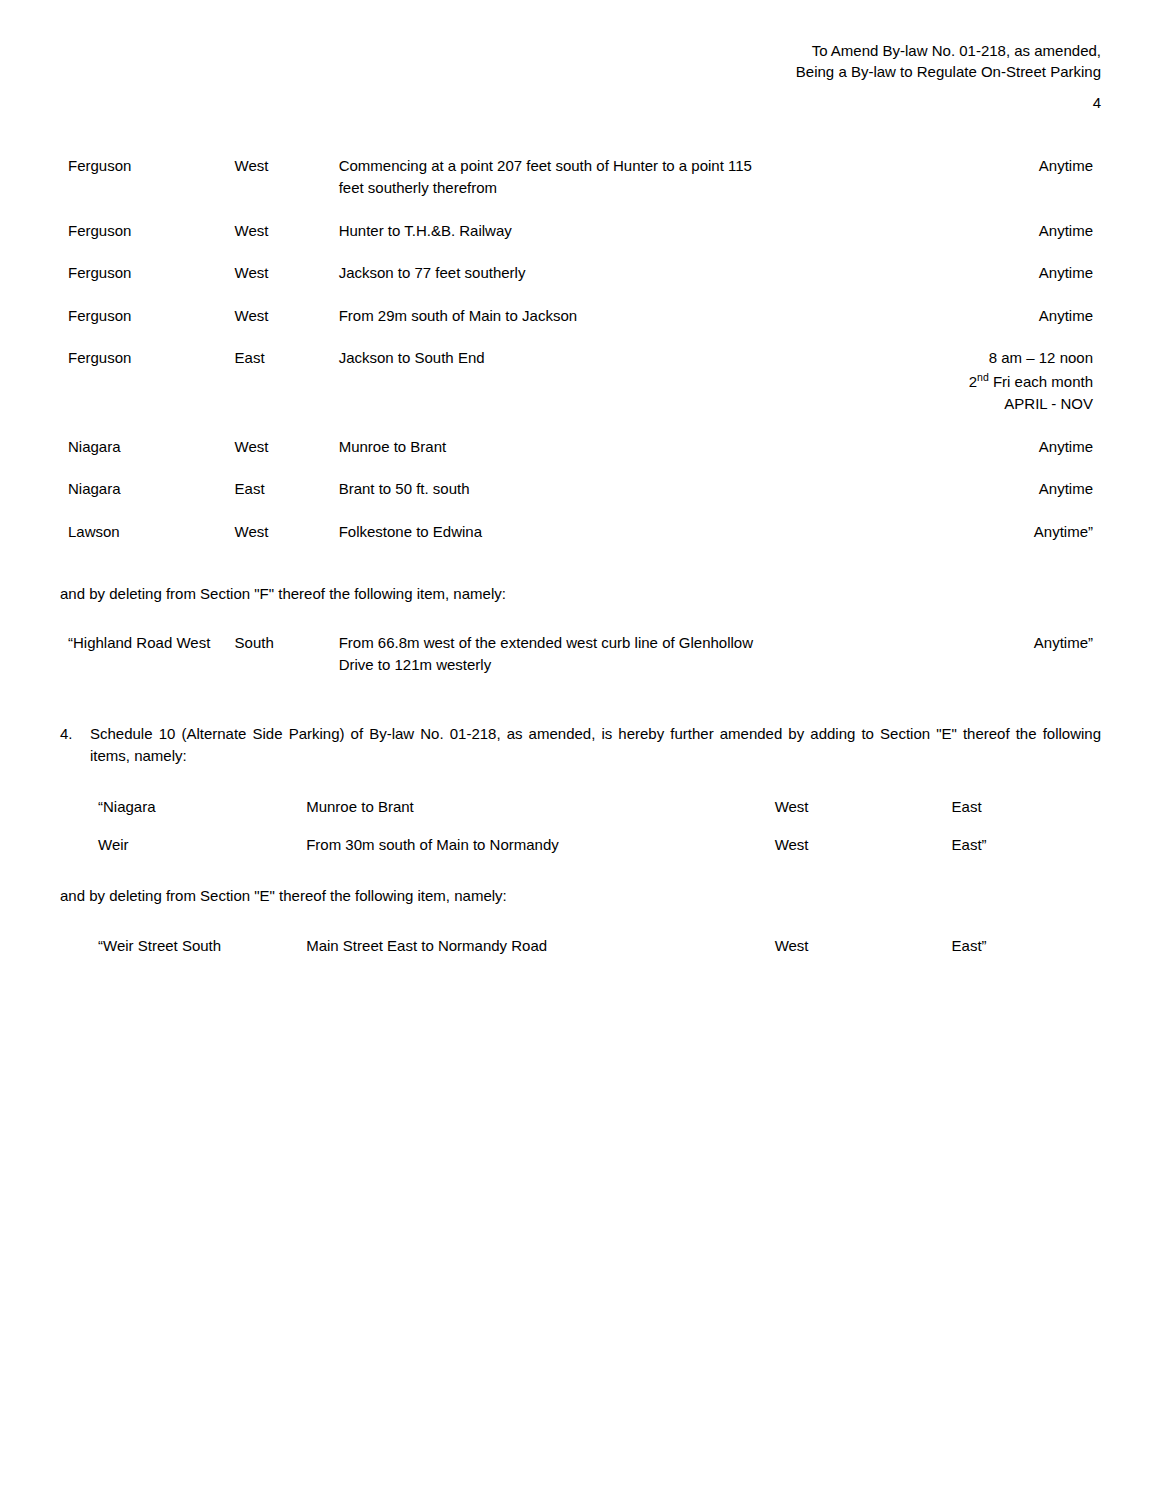To Amend By-law No. 01-218, as amended,
Being a By-law to Regulate On-Street Parking
4
| Ferguson | West | Commencing at a point 207 feet south of Hunter to a point 115 feet southerly therefrom | Anytime |
| Ferguson | West | Hunter to T.H.&B. Railway | Anytime |
| Ferguson | West | Jackson to 77 feet southerly | Anytime |
| Ferguson | West | From 29m south of Main to Jackson | Anytime |
| Ferguson | East | Jackson to South End | 8 am – 12 noon 2 nd Fri each month APRIL - NOV |
| Niagara | West | Munroe to Brant | Anytime |
| Niagara | East | Brant to 50 ft. south | Anytime |
| Lawson | West | Folkestone to Edwina | Anytime” |
and by deleting from Section "F" thereof the following item, namely:
| “Highland Road West | South | From 66.8m west of the extended west curb line of Glenhollow Drive to 121m westerly | Anytime” |
4.
Schedule 10 (Alternate Side Parking) of By-law No. 01-218, as amended, is hereby further amended by adding to Section "E" thereof the following items, namely:
| “Niagara | Munroe to Brant | West | East |
| Weir | From 30m south of Main to Normandy | West | East” |
and by deleting from Section "E" thereof the following item, namely:
| “Weir Street South | Main Street East to Normandy Road | West | East” |